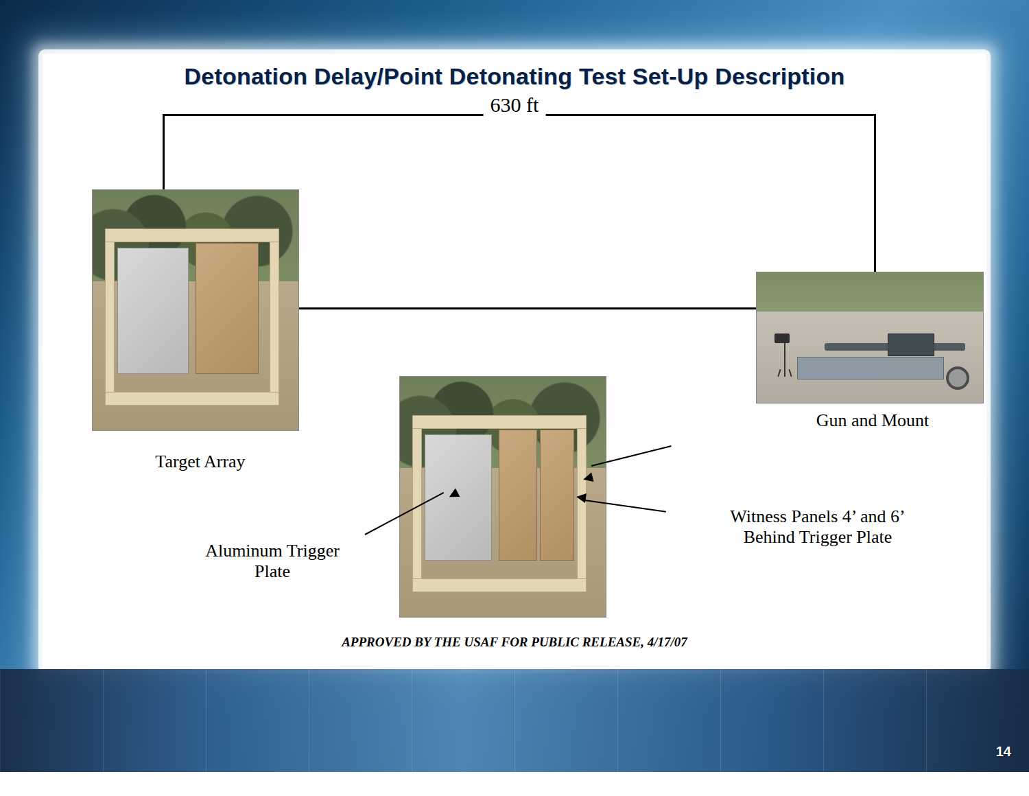Detonation Delay/Point Detonating Test Set-Up Description
630 ft
Gun and Mount
Target Array
Aluminum Trigger
Plate
Witness Panels 4’ and 6’
Behind Trigger Plate
APPROVED BY THE USAF FOR PUBLIC RELEASE, 4/17/07
14